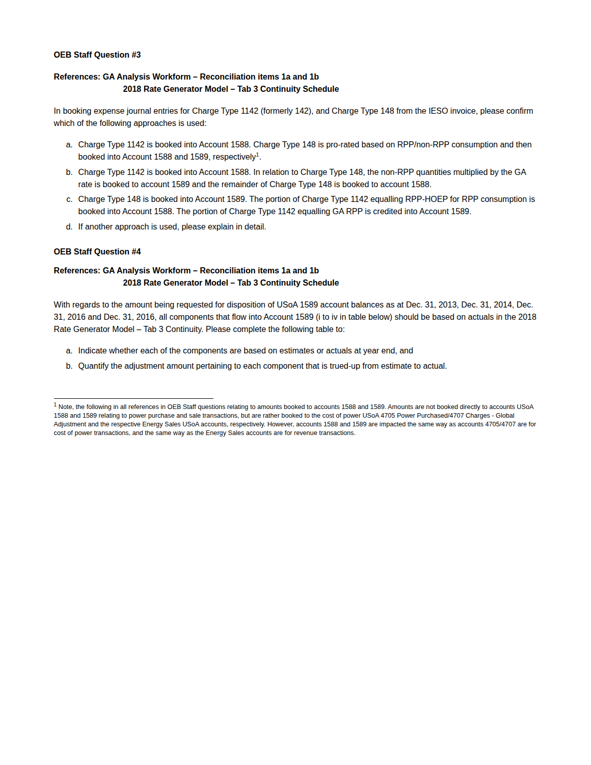OEB Staff Question #3
References: GA Analysis Workform – Reconciliation items 1a and 1b 2018 Rate Generator Model – Tab 3 Continuity Schedule
In booking expense journal entries for Charge Type 1142 (formerly 142), and Charge Type 148 from the IESO invoice, please confirm which of the following approaches is used:
Charge Type 1142 is booked into Account 1588. Charge Type 148 is pro-rated based on RPP/non-RPP consumption and then booked into Account 1588 and 1589, respectively1.
Charge Type 1142 is booked into Account 1588. In relation to Charge Type 148, the non-RPP quantities multiplied by the GA rate is booked to account 1589 and the remainder of Charge Type 148 is booked to account 1588.
Charge Type 148 is booked into Account 1589. The portion of Charge Type 1142 equalling RPP-HOEP for RPP consumption is booked into Account 1588. The portion of Charge Type 1142 equalling GA RPP is credited into Account 1589.
If another approach is used, please explain in detail.
OEB Staff Question #4
References: GA Analysis Workform – Reconciliation items 1a and 1b 2018 Rate Generator Model – Tab 3 Continuity Schedule
With regards to the amount being requested for disposition of USoA 1589 account balances as at Dec. 31, 2013, Dec. 31, 2014, Dec. 31, 2016 and Dec. 31, 2016, all components that flow into Account 1589 (i to iv in table below) should be based on actuals in the 2018 Rate Generator Model – Tab 3 Continuity. Please complete the following table to:
Indicate whether each of the components are based on estimates or actuals at year end, and
Quantify the adjustment amount pertaining to each component that is trued-up from estimate to actual.
1 Note, the following in all references in OEB Staff questions relating to amounts booked to accounts 1588 and 1589. Amounts are not booked directly to accounts USoA 1588 and 1589 relating to power purchase and sale transactions, but are rather booked to the cost of power USoA 4705 Power Purchased/4707 Charges - Global Adjustment and the respective Energy Sales USoA accounts, respectively. However, accounts 1588 and 1589 are impacted the same way as accounts 4705/4707 are for cost of power transactions, and the same way as the Energy Sales accounts are for revenue transactions.